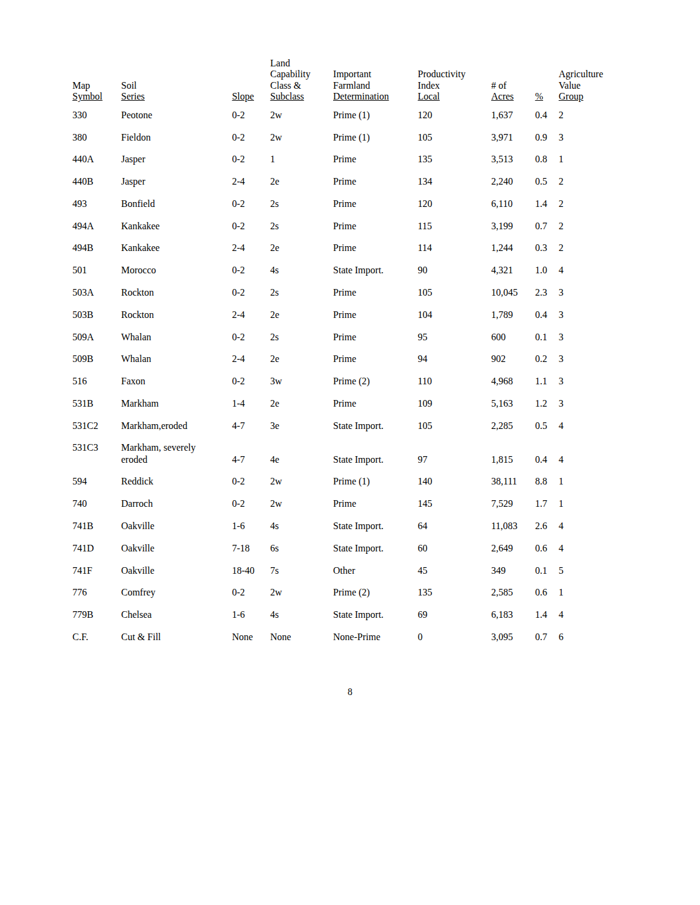| Map Symbol | Soil Series | Slope | Land Capability Class & Subclass | Important Farmland Determination | Productivity Index Local | # of Acres | % | Agriculture Value Group |
| --- | --- | --- | --- | --- | --- | --- | --- | --- |
| 330 | Peotone | 0-2 | 2w | Prime (1) | 120 | 1,637 | 0.4 | 2 |
| 380 | Fieldon | 0-2 | 2w | Prime (1) | 105 | 3,971 | 0.9 | 3 |
| 440A | Jasper | 0-2 | 1 | Prime | 135 | 3,513 | 0.8 | 1 |
| 440B | Jasper | 2-4 | 2e | Prime | 134 | 2,240 | 0.5 | 2 |
| 493 | Bonfield | 0-2 | 2s | Prime | 120 | 6,110 | 1.4 | 2 |
| 494A | Kankakee | 0-2 | 2s | Prime | 115 | 3,199 | 0.7 | 2 |
| 494B | Kankakee | 2-4 | 2e | Prime | 114 | 1,244 | 0.3 | 2 |
| 501 | Morocco | 0-2 | 4s | State Import. | 90 | 4,321 | 1.0 | 4 |
| 503A | Rockton | 0-2 | 2s | Prime | 105 | 10,045 | 2.3 | 3 |
| 503B | Rockton | 2-4 | 2e | Prime | 104 | 1,789 | 0.4 | 3 |
| 509A | Whalan | 0-2 | 2s | Prime | 95 | 600 | 0.1 | 3 |
| 509B | Whalan | 2-4 | 2e | Prime | 94 | 902 | 0.2 | 3 |
| 516 | Faxon | 0-2 | 3w | Prime (2) | 110 | 4,968 | 1.1 | 3 |
| 531B | Markham | 1-4 | 2e | Prime | 109 | 5,163 | 1.2 | 3 |
| 531C2 | Markham,eroded | 4-7 | 3e | State Import. | 105 | 2,285 | 0.5 | 4 |
| 531C3 | Markham, severely eroded | 4-7 | 4e | State Import. | 97 | 1,815 | 0.4 | 4 |
| 594 | Reddick | 0-2 | 2w | Prime (1) | 140 | 38,111 | 8.8 | 1 |
| 740 | Darroch | 0-2 | 2w | Prime | 145 | 7,529 | 1.7 | 1 |
| 741B | Oakville | 1-6 | 4s | State Import. | 64 | 11,083 | 2.6 | 4 |
| 741D | Oakville | 7-18 | 6s | State Import. | 60 | 2,649 | 0.6 | 4 |
| 741F | Oakville | 18-40 | 7s | Other | 45 | 349 | 0.1 | 5 |
| 776 | Comfrey | 0-2 | 2w | Prime (2) | 135 | 2,585 | 0.6 | 1 |
| 779B | Chelsea | 1-6 | 4s | State Import. | 69 | 6,183 | 1.4 | 4 |
| C.F. | Cut & Fill | None | None | None-Prime | 0 | 3,095 | 0.7 | 6 |
8